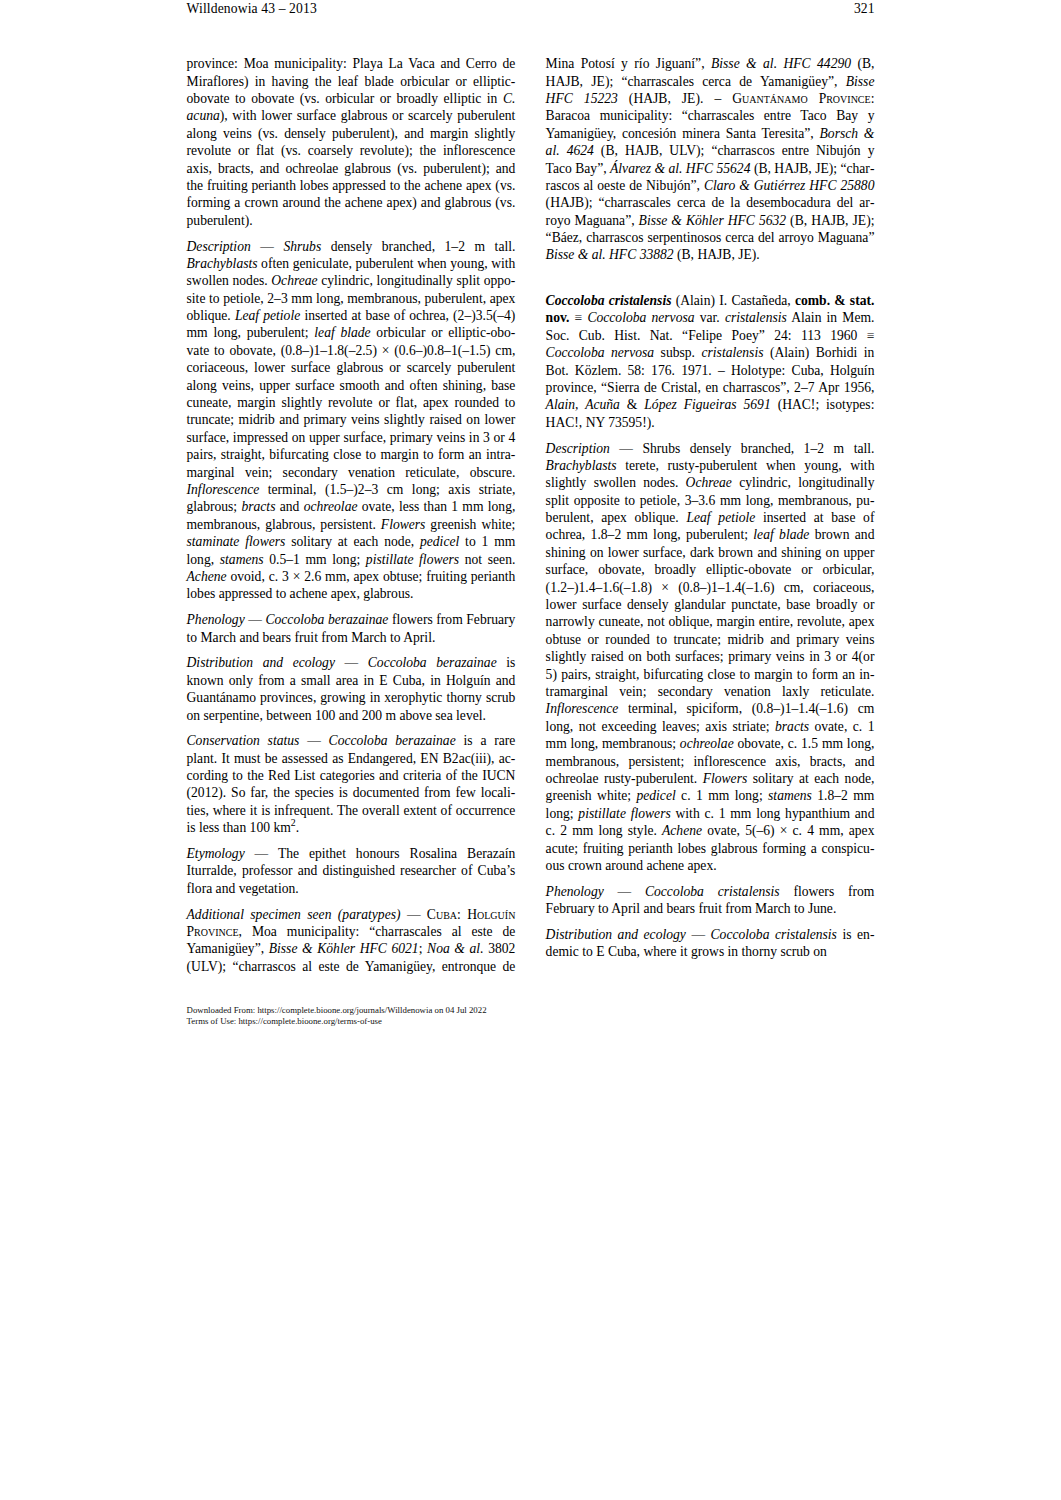Willdenowia 43 – 2013 321
province: Moa municipality: Playa La Vaca and Cerro de Miraflores) in having the leaf blade orbicular or elliptic-obovate to obovate (vs. orbicular or broadly elliptic in C. acuna), with lower surface glabrous or scarcely puberulent along veins (vs. densely puberulent), and margin slightly revolute or flat (vs. coarsely revolute); the inflorescence axis, bracts, and ochreolae glabrous (vs. puberulent); and the fruiting perianth lobes appressed to the achene apex (vs. forming a crown around the achene apex) and glabrous (vs. puberulent).
Description — Shrubs densely branched, 1–2 m tall. Brachyblasts often geniculate, puberulent when young, with swollen nodes. Ochreae cylindric, longitudinally split opposite to petiole, 2–3 mm long, membranous, puberulent, apex oblique. Leaf petiole inserted at base of ochrea, (2–)3.5(–4) mm long, puberulent; leaf blade orbicular or elliptic-obovate to obovate, (0.8–)1–1.8(–2.5) × (0.6–)0.8–1(–1.5) cm, coriaceous, lower surface glabrous or scarcely puberulent along veins, upper surface smooth and often shining, base cuneate, margin slightly revolute or flat, apex rounded to truncate; midrib and primary veins slightly raised on lower surface, impressed on upper surface, primary veins in 3 or 4 pairs, straight, bifurcating close to margin to form an intramarginal vein; secondary venation reticulate, obscure. Inflorescence terminal, (1.5–)2–3 cm long; axis striate, glabrous; bracts and ochreolae ovate, less than 1 mm long, membranous, glabrous, persistent. Flowers greenish white; staminate flowers solitary at each node, pedicel to 1 mm long, stamens 0.5–1 mm long; pistillate flowers not seen. Achene ovoid, c. 3 × 2.6 mm, apex obtuse; fruiting perianth lobes appressed to achene apex, glabrous.
Phenology — Coccoloba berazainae flowers from February to March and bears fruit from March to April.
Distribution and ecology — Coccoloba berazainae is known only from a small area in E Cuba, in Holguín and Guantánamo provinces, growing in xerophytic thorny scrub on serpentine, between 100 and 200 m above sea level.
Conservation status — Coccoloba berazainae is a rare plant. It must be assessed as Endangered, EN B2ac(iii), according to the Red List categories and criteria of the IUCN (2012). So far, the species is documented from few localities, where it is infrequent. The overall extent of occurrence is less than 100 km2.
Etymology — The epithet honours Rosalina Berazaín Iturralde, professor and distinguished researcher of Cuba’s flora and vegetation.
Additional specimen seen (paratypes) — Cuba: Holguín Province, Moa municipality: “charrascales al este de Yamanigüey”, Bisse & Köhler HFC 6021; Noa & al. 3802 (ULV); “charrascos al este de Yamanigüey, entronque de Mina Potosí y río Jiguaní”, Bisse & al. HFC 44290 (B, HAJB, JE); “charrascales cerca de Yamanigüey”, Bisse HFC 15223 (HAJB, JE). – Guantánamo Province: Baracoa municipality: “charrascales entre Taco Bay y Yamanigüey, concesión minera Santa Teresita”, Borsch & al. 4624 (B, HAJB, ULV); “charrascos entre Nibujón y Taco Bay”, Álvarez & al. HFC 55624 (B, HAJB, JE); “charrascos al oeste de Nibujón”, Claro & Gutiérrez HFC 25880 (HAJB); “charrascales cerca de la desembocadura del arroyo Maguana”, Bisse & Köhler HFC 5632 (B, HAJB, JE); “Báez, charrascos serpentinosos cerca del arroyo Maguana” Bisse & al. HFC 33882 (B, HAJB, JE).
Coccoloba cristalensis (Alain) I. Castañeda, comb. & stat. nov. ≡ Coccoloba nervosa var. cristalensis Alain in Mem. Soc. Cub. Hist. Nat. “Felipe Poey” 24: 113 1960 ≡ Coccoloba nervosa subsp. cristalensis (Alain) Borhidi in Bot. Közlem. 58: 176. 1971. – Holotype: Cuba, Holguín province, “Sierra de Cristal, en charrascos”, 2–7 Apr 1956, Alain, Acuña & López Figueiras 5691 (HAC!; isotypes: HAC!, NY 73595!).
Description — Shrubs densely branched, 1–2 m tall. Brachyblasts terete, rusty-puberulent when young, with slightly swollen nodes. Ochreae cylindric, longitudinally split opposite to petiole, 3–3.6 mm long, membranous, puberulent, apex oblique. Leaf petiole inserted at base of ochrea, 1.8–2 mm long, puberulent; leaf blade brown and shining on lower surface, dark brown and shining on upper surface, obovate, broadly elliptic-obovate or orbicular, (1.2–)1.4–1.6(–1.8) × (0.8–)1–1.4(–1.6) cm, coriaceous, lower surface densely glandular punctate, base broadly or narrowly cuneate, not oblique, margin entire, revolute, apex obtuse or rounded to truncate; midrib and primary veins slightly raised on both surfaces; primary veins in 3 or 4(or 5) pairs, straight, bifurcating close to margin to form an intramarginal vein; secondary venation laxly reticulate. Inflorescence terminal, spiciform, (0.8–)1–1.4(–1.6) cm long, not exceeding leaves; axis striate; bracts ovate, c. 1 mm long, membranous; ochreolae obovate, c. 1.5 mm long, membranous, persistent; inflorescence axis, bracts, and ochreolae rusty-puberulent. Flowers solitary at each node, greenish white; pedicel c. 1 mm long; stamens 1.8–2 mm long; pistillate flowers with c. 1 mm long hypanthium and c. 2 mm long style. Achene ovate, 5(–6) × c. 4 mm, apex acute; fruiting perianth lobes glabrous forming a conspicuous crown around achene apex.
Phenology — Coccoloba cristalensis flowers from February to April and bears fruit from March to June.
Distribution and ecology — Coccoloba cristalensis is endemic to E Cuba, where it grows in thorny scrub on
Downloaded From: https://complete.bioone.org/journals/Willdenowia on 04 Jul 2022
Terms of Use: https://complete.bioone.org/terms-of-use